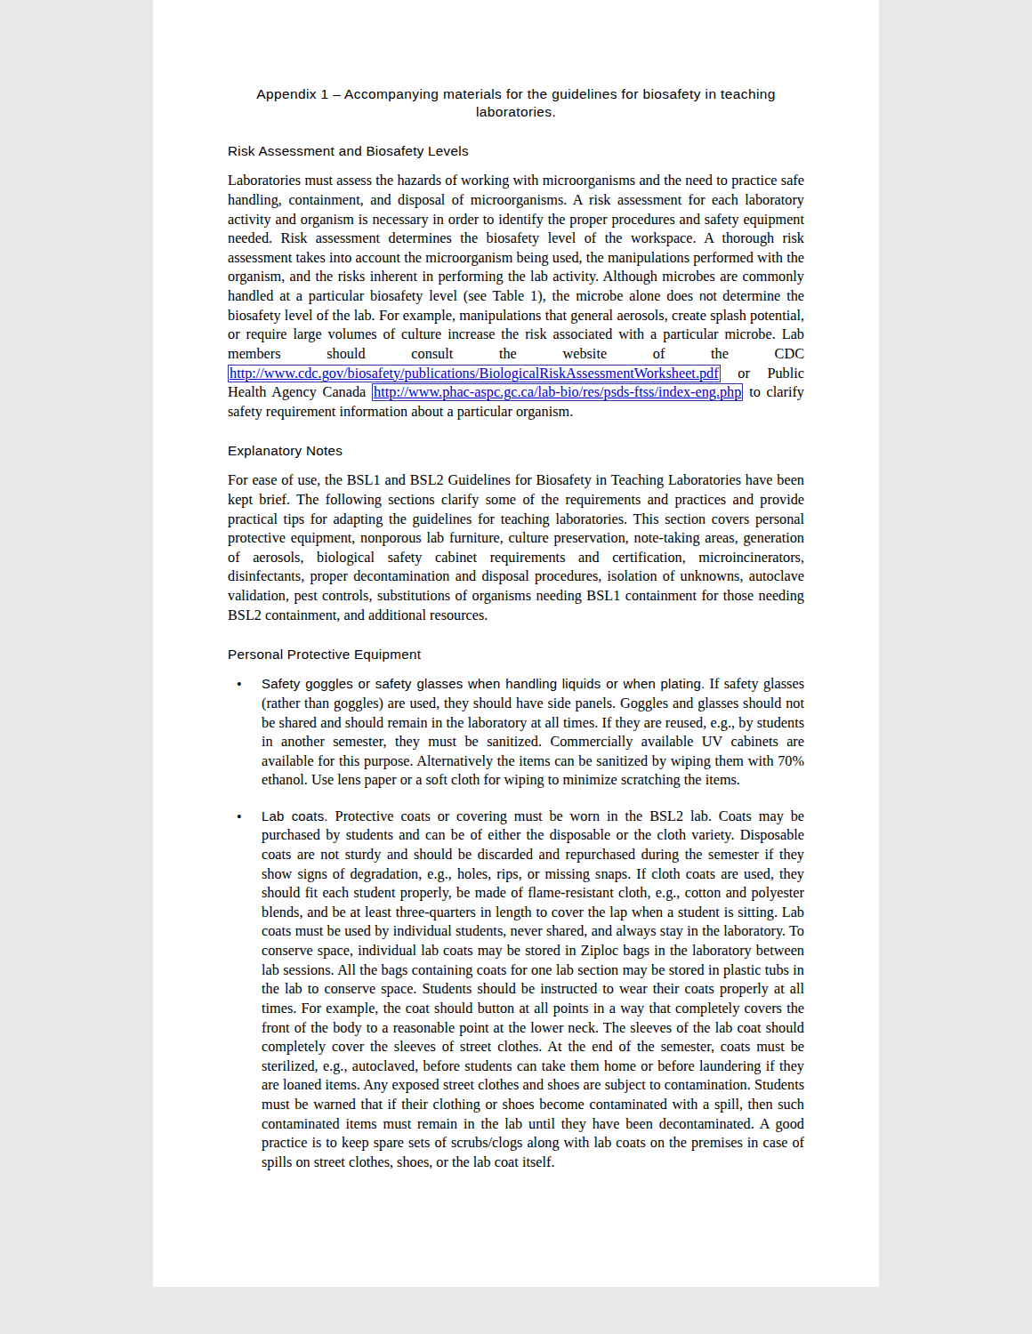Appendix 1 – Accompanying materials for the guidelines for biosafety in teaching laboratories.
Risk Assessment and Biosafety Levels
Laboratories must assess the hazards of working with microorganisms and the need to practice safe handling, containment, and disposal of microorganisms. A risk assessment for each laboratory activity and organism is necessary in order to identify the proper procedures and safety equipment needed. Risk assessment determines the biosafety level of the workspace. A thorough risk assessment takes into account the microorganism being used, the manipulations performed with the organism, and the risks inherent in performing the lab activity. Although microbes are commonly handled at a particular biosafety level (see Table 1), the microbe alone does not determine the biosafety level of the lab. For example, manipulations that general aerosols, create splash potential, or require large volumes of culture increase the risk associated with a particular microbe. Lab members should consult the website of the CDC http://www.cdc.gov/biosafety/publications/BiologicalRiskAssessmentWorksheet.pdf or Public Health Agency Canada http://www.phac-aspc.gc.ca/lab-bio/res/psds-ftss/index-eng.php to clarify safety requirement information about a particular organism.
Explanatory Notes
For ease of use, the BSL1 and BSL2 Guidelines for Biosafety in Teaching Laboratories have been kept brief. The following sections clarify some of the requirements and practices and provide practical tips for adapting the guidelines for teaching laboratories. This section covers personal protective equipment, nonporous lab furniture, culture preservation, note-taking areas, generation of aerosols, biological safety cabinet requirements and certification, microincinerators, disinfectants, proper decontamination and disposal procedures, isolation of unknowns, autoclave validation, pest controls, substitutions of organisms needing BSL1 containment for those needing BSL2 containment, and additional resources.
Personal Protective Equipment
Safety goggles or safety glasses when handling liquids or when plating. If safety glasses (rather than goggles) are used, they should have side panels. Goggles and glasses should not be shared and should remain in the laboratory at all times. If they are reused, e.g., by students in another semester, they must be sanitized. Commercially available UV cabinets are available for this purpose. Alternatively the items can be sanitized by wiping them with 70% ethanol. Use lens paper or a soft cloth for wiping to minimize scratching the items.
Lab coats. Protective coats or covering must be worn in the BSL2 lab. Coats may be purchased by students and can be of either the disposable or the cloth variety. Disposable coats are not sturdy and should be discarded and repurchased during the semester if they show signs of degradation, e.g., holes, rips, or missing snaps. If cloth coats are used, they should fit each student properly, be made of flame-resistant cloth, e.g., cotton and polyester blends, and be at least three-quarters in length to cover the lap when a student is sitting. Lab coats must be used by individual students, never shared, and always stay in the laboratory. To conserve space, individual lab coats may be stored in Ziploc bags in the laboratory between lab sessions. All the bags containing coats for one lab section may be stored in plastic tubs in the lab to conserve space. Students should be instructed to wear their coats properly at all times. For example, the coat should button at all points in a way that completely covers the front of the body to a reasonable point at the lower neck. The sleeves of the lab coat should completely cover the sleeves of street clothes. At the end of the semester, coats must be sterilized, e.g., autoclaved, before students can take them home or before laundering if they are loaned items. Any exposed street clothes and shoes are subject to contamination. Students must be warned that if their clothing or shoes become contaminated with a spill, then such contaminated items must remain in the lab until they have been decontaminated. A good practice is to keep spare sets of scrubs/clogs along with lab coats on the premises in case of spills on street clothes, shoes, or the lab coat itself.